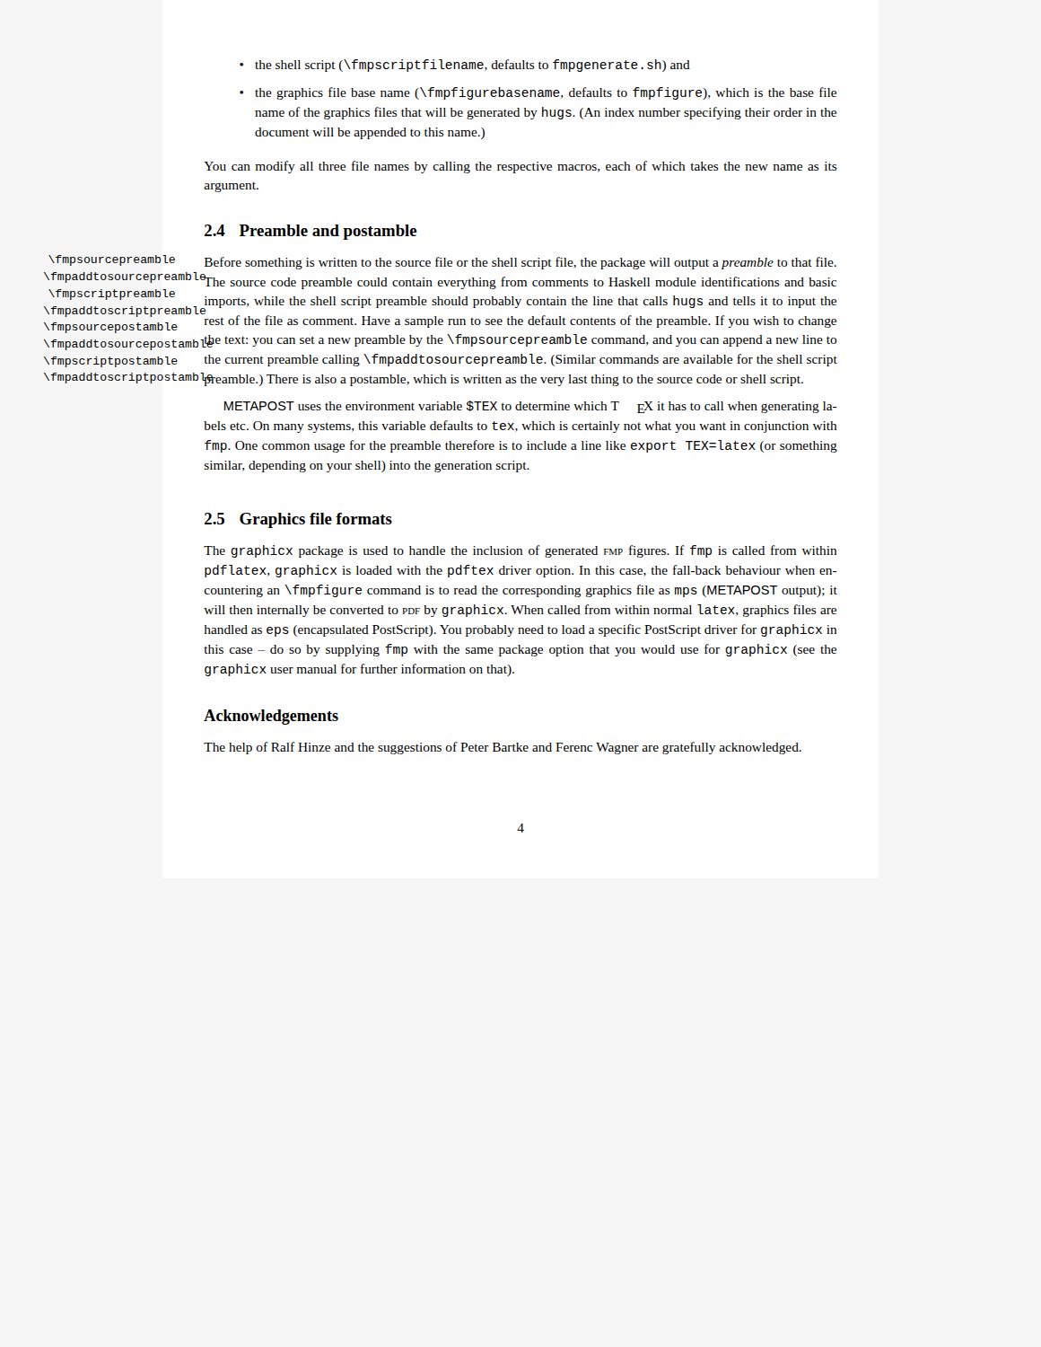the shell script (\fmpscriptfilename, defaults to fmpgenerate.sh) and
the graphics file base name (\fmpfigurebasename, defaults to fmpfigure), which is the base file name of the graphics files that will be generated by hugs. (An index number specifying their order in the document will be appended to this name.)
You can modify all three file names by calling the respective macros, each of which takes the new name as its argument.
2.4 Preamble and postamble
\fmpsourcepreamble
\fmpaddtosourcepreamble
\fmpscriptpreamble
\fmpaddtoscriptpreamble
\fmpsourcepostamble
\fmpaddtosourcepostamble
\fmpscriptpostamble
\fmpaddtoscriptpostamble
Before something is written to the source file or the shell script file, the package will output a preamble to that file. The source code preamble could contain everything from comments to Haskell module identifications and basic imports, while the shell script preamble should probably contain the line that calls hugs and tells it to input the rest of the file as comment. Have a sample run to see the default contents of the preamble. If you wish to change the text: you can set a new preamble by the \fmpsourcepreamble command, and you can append a new line to the current preamble calling \fmpaddtosourcepreamble. (Similar commands are available for the shell script preamble.) There is also a postamble, which is written as the very last thing to the source code or shell script.
METAPOST uses the environment variable $TEX to determine which TEX it has to call when generating labels etc. On many systems, this variable defaults to tex, which is certainly not what you want in conjunction with fmp. One common usage for the preamble therefore is to include a line like export TEX=latex (or something similar, depending on your shell) into the generation script.
2.5 Graphics file formats
The graphicx package is used to handle the inclusion of generated fmp figures. If fmp is called from within pdflatex, graphicx is loaded with the pdftex driver option. In this case, the fall-back behaviour when encountering an \fmpfigure command is to read the corresponding graphics file as mps (METAPOST output); it will then internally be converted to pdf by graphicx. When called from within normal latex, graphics files are handled as eps (encapsulated PostScript). You probably need to load a specific PostScript driver for graphicx in this case – do so by supplying fmp with the same package option that you would use for graphicx (see the graphicx user manual for further information on that).
Acknowledgements
The help of Ralf Hinze and the suggestions of Peter Bartke and Ferenc Wagner are gratefully acknowledged.
4